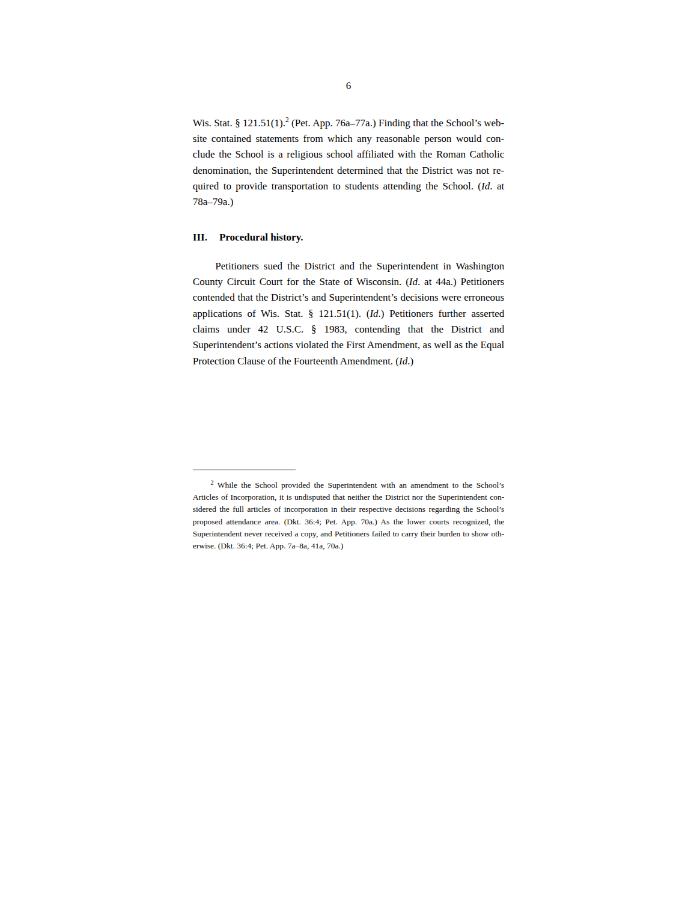6
Wis. Stat. § 121.51(1).2 (Pet. App. 76a–77a.) Finding that the School’s website contained statements from which any reasonable person would conclude the School is a religious school affiliated with the Roman Catholic denomination, the Superintendent determined that the District was not required to provide transportation to students attending the School. (Id. at 78a–79a.)
III. Procedural history.
Petitioners sued the District and the Superintendent in Washington County Circuit Court for the State of Wisconsin. (Id. at 44a.) Petitioners contended that the District’s and Superintendent’s decisions were erroneous applications of Wis. Stat. § 121.51(1). (Id.) Petitioners further asserted claims under 42 U.S.C. § 1983, contending that the District and Superintendent’s actions violated the First Amendment, as well as the Equal Protection Clause of the Fourteenth Amendment. (Id.)
2 While the School provided the Superintendent with an amendment to the School’s Articles of Incorporation, it is undisputed that neither the District nor the Superintendent considered the full articles of incorporation in their respective decisions regarding the School’s proposed attendance area. (Dkt. 36:4; Pet. App. 70a.) As the lower courts recognized, the Superintendent never received a copy, and Petitioners failed to carry their burden to show otherwise. (Dkt. 36:4; Pet. App. 7a–8a, 41a, 70a.)